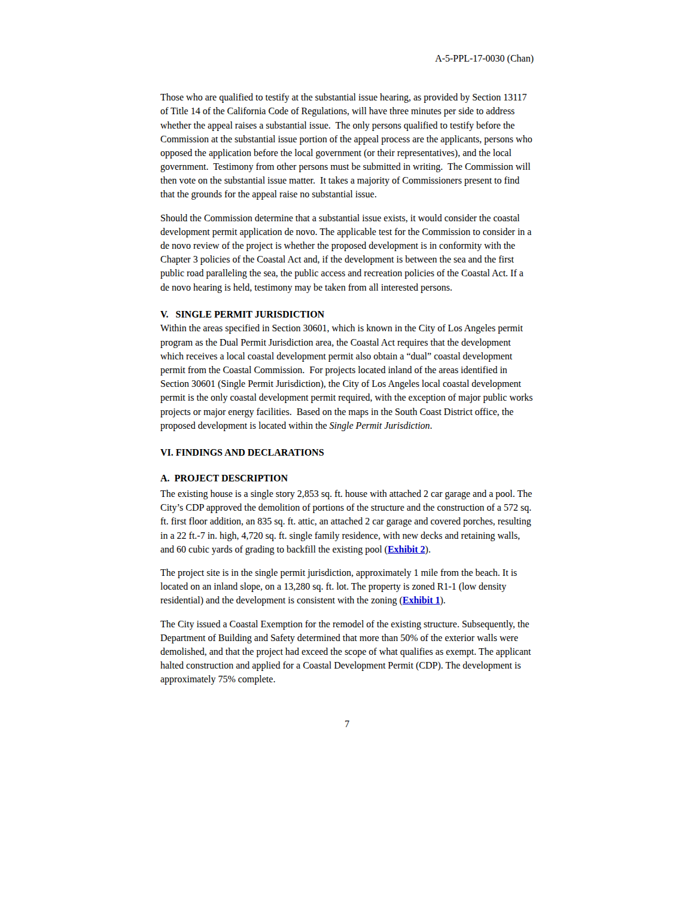A-5-PPL-17-0030 (Chan)
Those who are qualified to testify at the substantial issue hearing, as provided by Section 13117 of Title 14 of the California Code of Regulations, will have three minutes per side to address whether the appeal raises a substantial issue. The only persons qualified to testify before the Commission at the substantial issue portion of the appeal process are the applicants, persons who opposed the application before the local government (or their representatives), and the local government. Testimony from other persons must be submitted in writing. The Commission will then vote on the substantial issue matter. It takes a majority of Commissioners present to find that the grounds for the appeal raise no substantial issue.
Should the Commission determine that a substantial issue exists, it would consider the coastal development permit application de novo. The applicable test for the Commission to consider in a de novo review of the project is whether the proposed development is in conformity with the Chapter 3 policies of the Coastal Act and, if the development is between the sea and the first public road paralleling the sea, the public access and recreation policies of the Coastal Act. If a de novo hearing is held, testimony may be taken from all interested persons.
V. SINGLE PERMIT JURISDICTION
Within the areas specified in Section 30601, which is known in the City of Los Angeles permit program as the Dual Permit Jurisdiction area, the Coastal Act requires that the development which receives a local coastal development permit also obtain a “dual” coastal development permit from the Coastal Commission. For projects located inland of the areas identified in Section 30601 (Single Permit Jurisdiction), the City of Los Angeles local coastal development permit is the only coastal development permit required, with the exception of major public works projects or major energy facilities. Based on the maps in the South Coast District office, the proposed development is located within the Single Permit Jurisdiction.
VI. FINDINGS AND DECLARATIONS
A. PROJECT DESCRIPTION
The existing house is a single story 2,853 sq. ft. house with attached 2 car garage and a pool. The City’s CDP approved the demolition of portions of the structure and the construction of a 572 sq. ft. first floor addition, an 835 sq. ft. attic, an attached 2 car garage and covered porches, resulting in a 22 ft.-7 in. high, 4,720 sq. ft. single family residence, with new decks and retaining walls, and 60 cubic yards of grading to backfill the existing pool (Exhibit 2).
The project site is in the single permit jurisdiction, approximately 1 mile from the beach. It is located on an inland slope, on a 13,280 sq. ft. lot. The property is zoned R1-1 (low density residential) and the development is consistent with the zoning (Exhibit 1).
The City issued a Coastal Exemption for the remodel of the existing structure. Subsequently, the Department of Building and Safety determined that more than 50% of the exterior walls were demolished, and that the project had exceed the scope of what qualifies as exempt. The applicant halted construction and applied for a Coastal Development Permit (CDP). The development is approximately 75% complete.
7